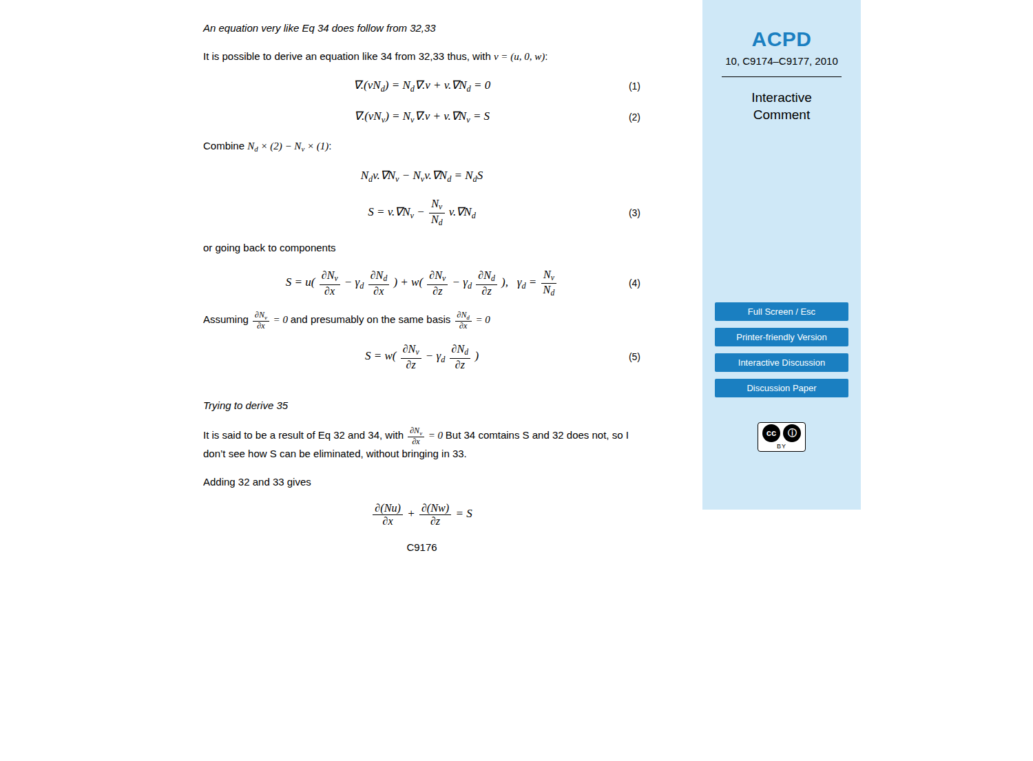An equation very like Eq 34 does follow from 32,33
It is possible to derive an equation like 34 from 32,33 thus, with v = (u, 0, w):
∇.(vNd) = Nd∇.v + v.∇Nd = 0 (1)
∇.(vNv) = Nv∇.v + v.∇Nv = S (2)
Combine Nd × (2) − Nv × (1):
Ndv.∇Nv − Nvv.∇Nd = Nd S
S = v.∇Nv − Nv Nd v.∇Nd (3)
or going back to components
S = u( ∂Nv ∂x − γd ∂Nd ∂x ) + w( ∂Nv ∂z − γd ∂Nd ∂z ), γd = Nv Nd (4)
Assuming ∂Nv ∂x = 0 and presumably on the same basis ∂Nd ∂x = 0
S = w( ∂Nv ∂z − γd ∂Nd ∂z ) (5)
Trying to derive 35
It is said to be a result of Eq 32 and 34, with ∂Nv ∂x = 0 But 34 comtains S and 32 does not, so I don’t see how S can be eliminated, without bringing in 33.
Adding 32 and 33 gives
∂(Nu) ∂x + ∂(Nw) ∂z = S
C9176
ACPD
10, C9174–C9177, 2010
Interactive
Comment
Full Screen / Esc Printer-friendly Version Interactive Discussion Discussion Paper
cc
ⓘ
BY